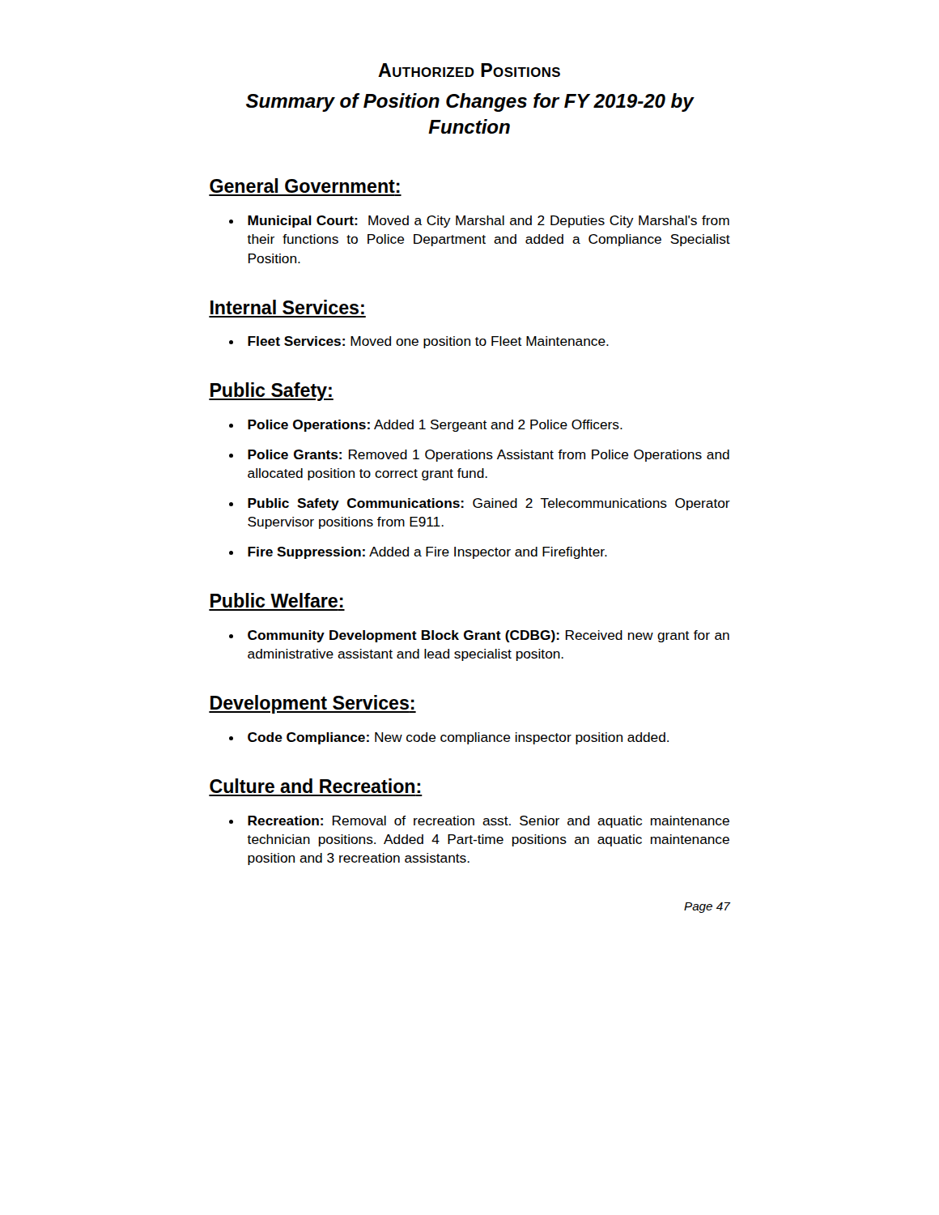AUTHORIZED POSITIONS
Summary of Position Changes for FY 2019-20 by Function
General Government:
Municipal Court: Moved a City Marshal and 2 Deputies City Marshal's from their functions to Police Department and added a Compliance Specialist Position.
Internal Services:
Fleet Services: Moved one position to Fleet Maintenance.
Public Safety:
Police Operations: Added 1 Sergeant and 2 Police Officers.
Police Grants: Removed 1 Operations Assistant from Police Operations and allocated position to correct grant fund.
Public Safety Communications: Gained 2 Telecommunications Operator Supervisor positions from E911.
Fire Suppression: Added a Fire Inspector and Firefighter.
Public Welfare:
Community Development Block Grant (CDBG): Received new grant for an administrative assistant and lead specialist positon.
Development Services:
Code Compliance: New code compliance inspector position added.
Culture and Recreation:
Recreation: Removal of recreation asst. Senior and aquatic maintenance technician positions. Added 4 Part-time positions an aquatic maintenance position and 3 recreation assistants.
Page 47